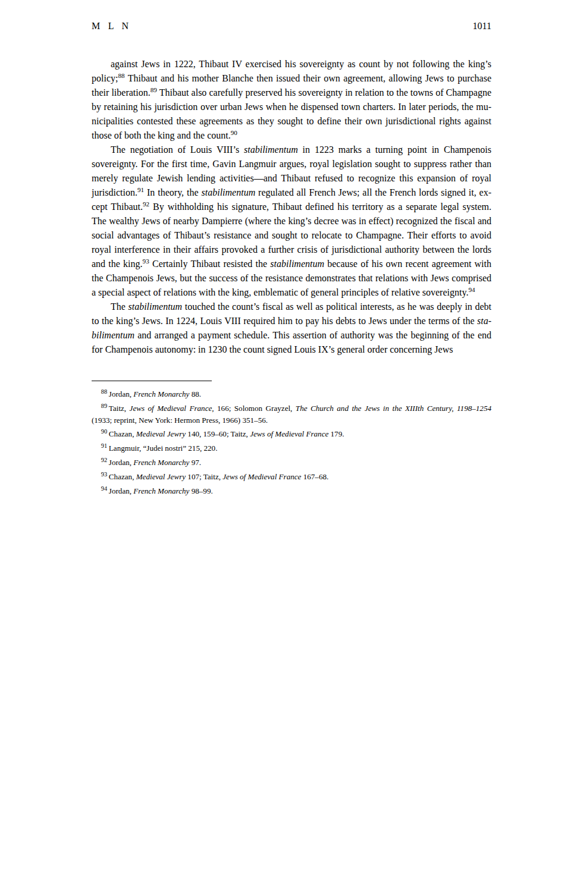M L N 1011
against Jews in 1222, Thibaut IV exercised his sovereignty as count by not following the king’s policy;88 Thibaut and his mother Blanche then issued their own agreement, allowing Jews to purchase their liberation.89 Thibaut also carefully preserved his sovereignty in relation to the towns of Champagne by retaining his jurisdiction over urban Jews when he dispensed town charters. In later periods, the municipalities contested these agreements as they sought to define their own jurisdictional rights against those of both the king and the count.90
The negotiation of Louis VIII’s stabilimentum in 1223 marks a turning point in Champenois sovereignty. For the first time, Gavin Langmuir argues, royal legislation sought to suppress rather than merely regulate Jewish lending activities—and Thibaut refused to recognize this expansion of royal jurisdiction.91 In theory, the stabilimentum regulated all French Jews; all the French lords signed it, except Thibaut.92 By withholding his signature, Thibaut defined his territory as a separate legal system. The wealthy Jews of nearby Dampierre (where the king’s decree was in effect) recognized the fiscal and social advantages of Thibaut’s resistance and sought to relocate to Champagne. Their efforts to avoid royal interference in their affairs provoked a further crisis of jurisdictional authority between the lords and the king.93 Certainly Thibaut resisted the stabilimentum because of his own recent agreement with the Champenois Jews, but the success of the resistance demonstrates that relations with Jews comprised a special aspect of relations with the king, emblematic of general principles of relative sovereignty.94
The stabilimentum touched the count’s fiscal as well as political interests, as he was deeply in debt to the king’s Jews. In 1224, Louis VIII required him to pay his debts to Jews under the terms of the stabilimentum and arranged a payment schedule. This assertion of authority was the beginning of the end for Champenois autonomy: in 1230 the count signed Louis IX’s general order concerning Jews
88 Jordan, French Monarchy 88.
89 Taitz, Jews of Medieval France, 166; Solomon Grayzel, The Church and the Jews in the XIIIth Century, 1198–1254 (1933; reprint, New York: Hermon Press, 1966) 351–56.
90 Chazan, Medieval Jewry 140, 159–60; Taitz, Jews of Medieval France 179.
91 Langmuir, “Judei nostri” 215, 220.
92 Jordan, French Monarchy 97.
93 Chazan, Medieval Jewry 107; Taitz, Jews of Medieval France 167–68.
94 Jordan, French Monarchy 98–99.